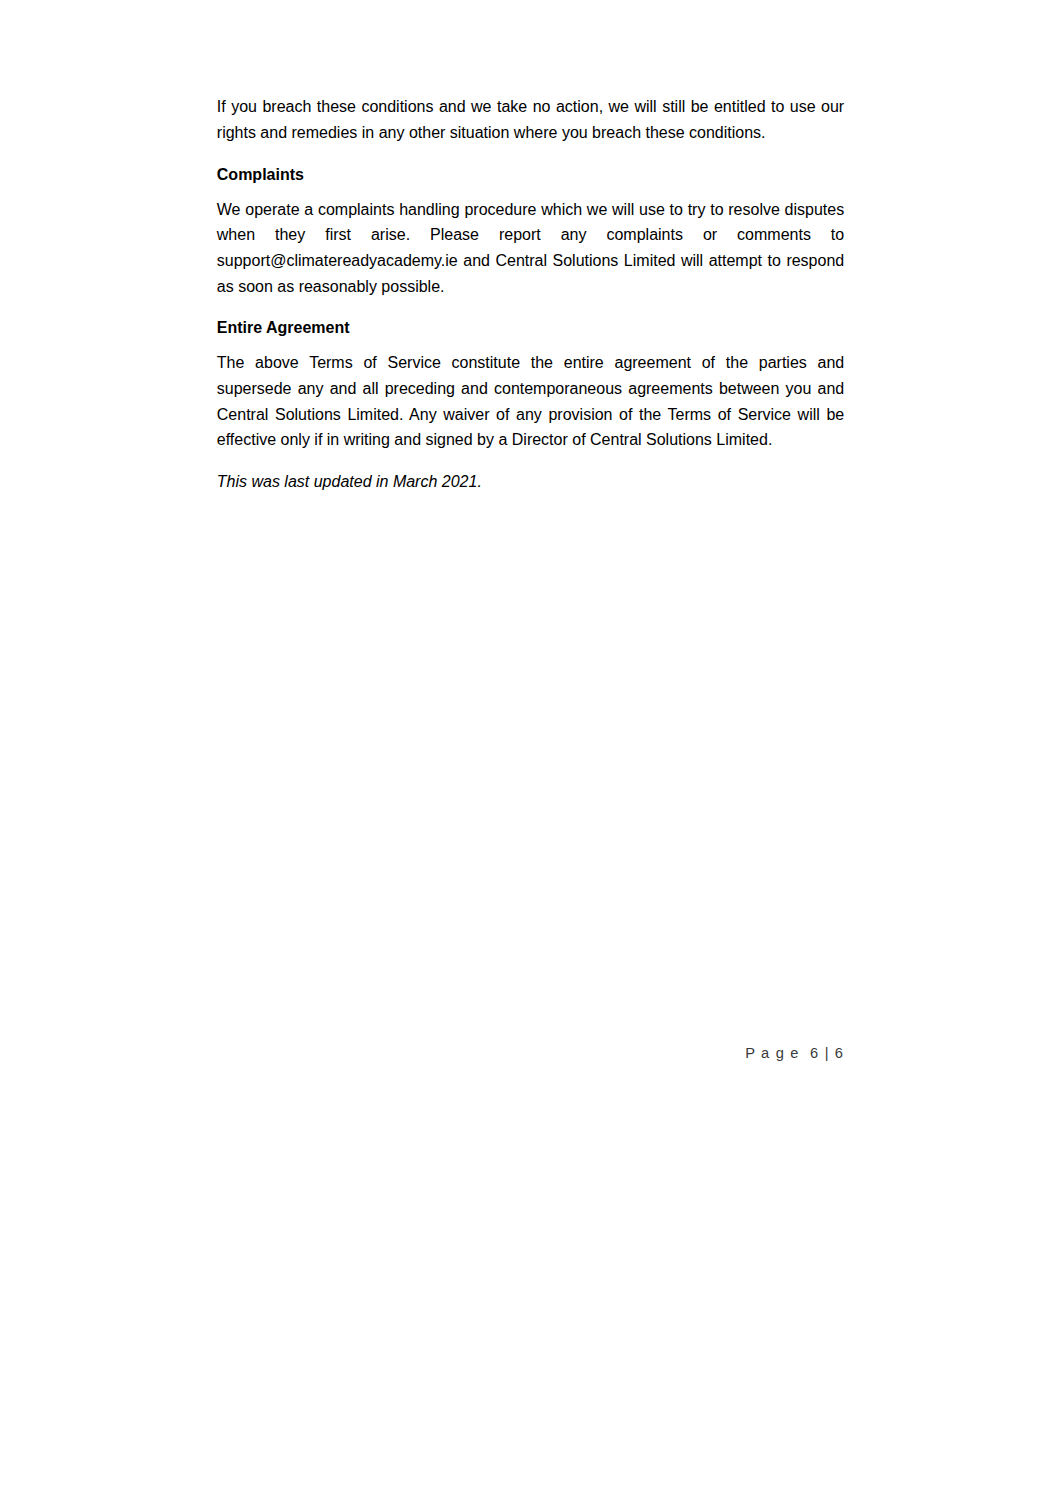If you breach these conditions and we take no action, we will still be entitled to use our rights and remedies in any other situation where you breach these conditions.
Complaints
We operate a complaints handling procedure which we will use to try to resolve disputes when they first arise. Please report any complaints or comments to support@climatereadyacademy.ie and Central Solutions Limited will attempt to respond as soon as reasonably possible.
Entire Agreement
The above Terms of Service constitute the entire agreement of the parties and supersede any and all preceding and contemporaneous agreements between you and Central Solutions Limited. Any waiver of any provision of the Terms of Service will be effective only if in writing and signed by a Director of Central Solutions Limited.
This was last updated in March 2021.
P a g e 6 | 6